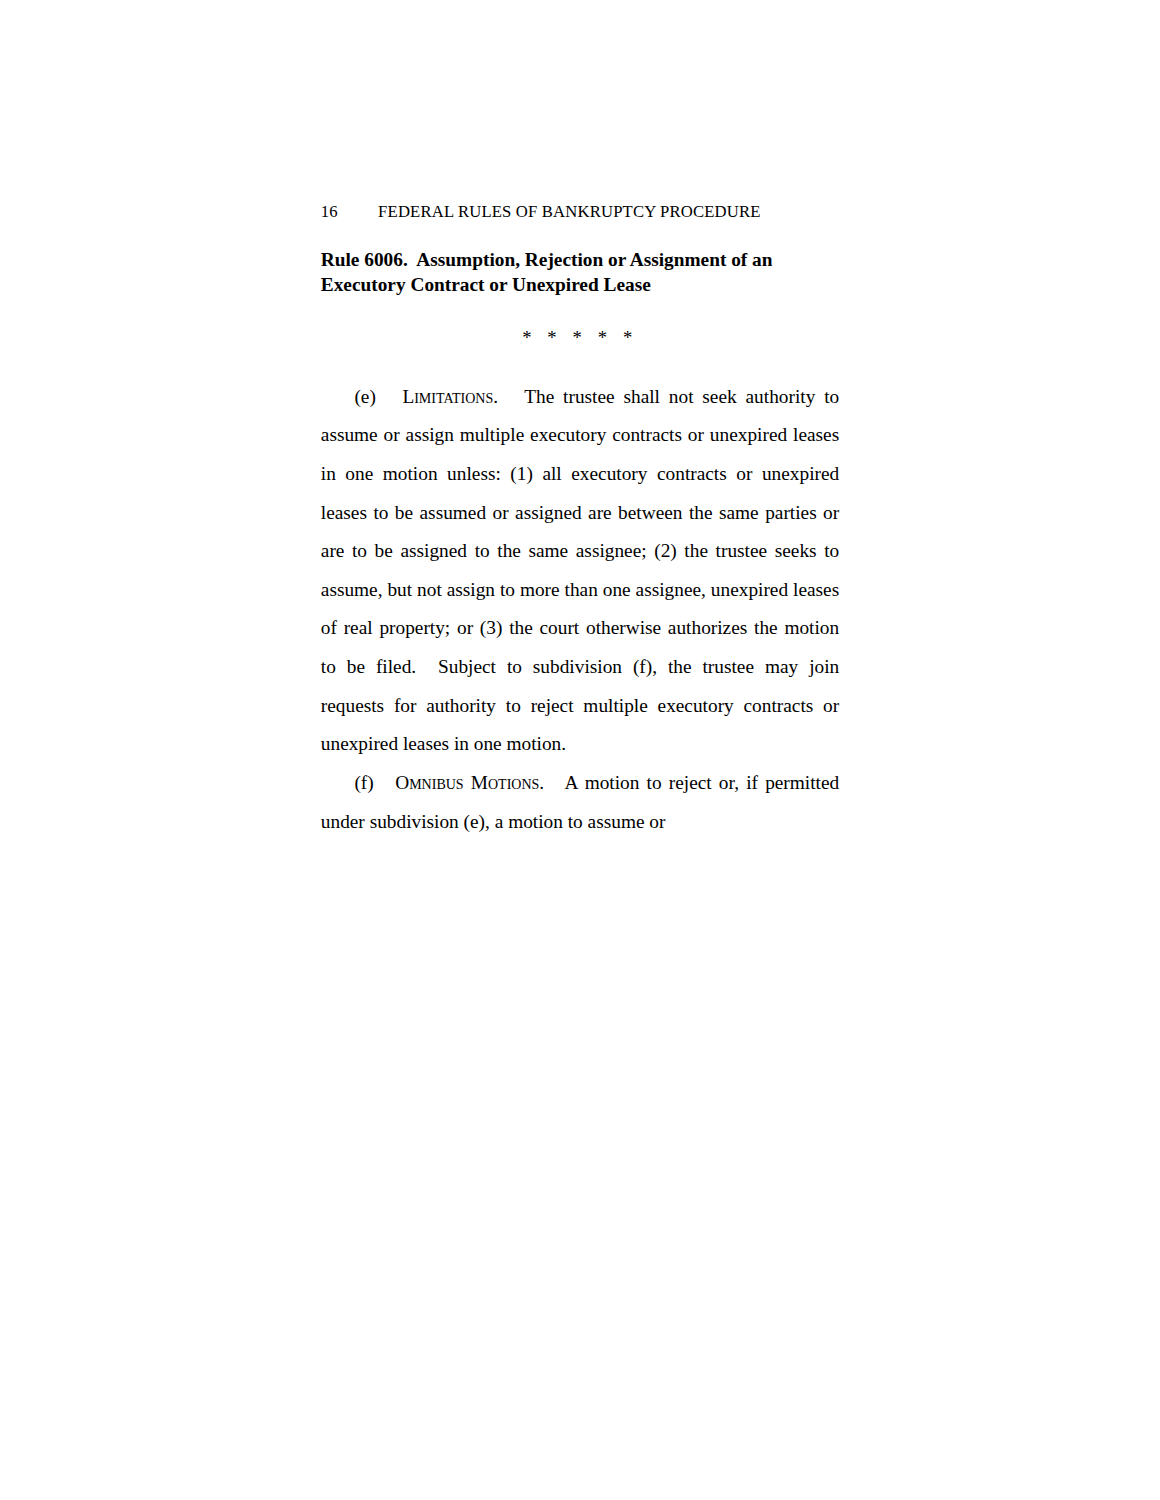16 FEDERAL RULES OF BANKRUPTCY PROCEDURE
Rule 6006. Assumption, Rejection or Assignment of an Executory Contract or Unexpired Lease
* * * * *
(e) Limitations. The trustee shall not seek authority to assume or assign multiple executory contracts or unexpired leases in one motion unless: (1) all executory contracts or unexpired leases to be assumed or assigned are between the same parties or are to be assigned to the same assignee; (2) the trustee seeks to assume, but not assign to more than one assignee, unexpired leases of real property; or (3) the court otherwise authorizes the motion to be filed. Subject to subdivision (f), the trustee may join requests for authority to reject multiple executory contracts or unexpired leases in one motion.
(f) Omnibus Motions. A motion to reject or, if permitted under subdivision (e), a motion to assume or